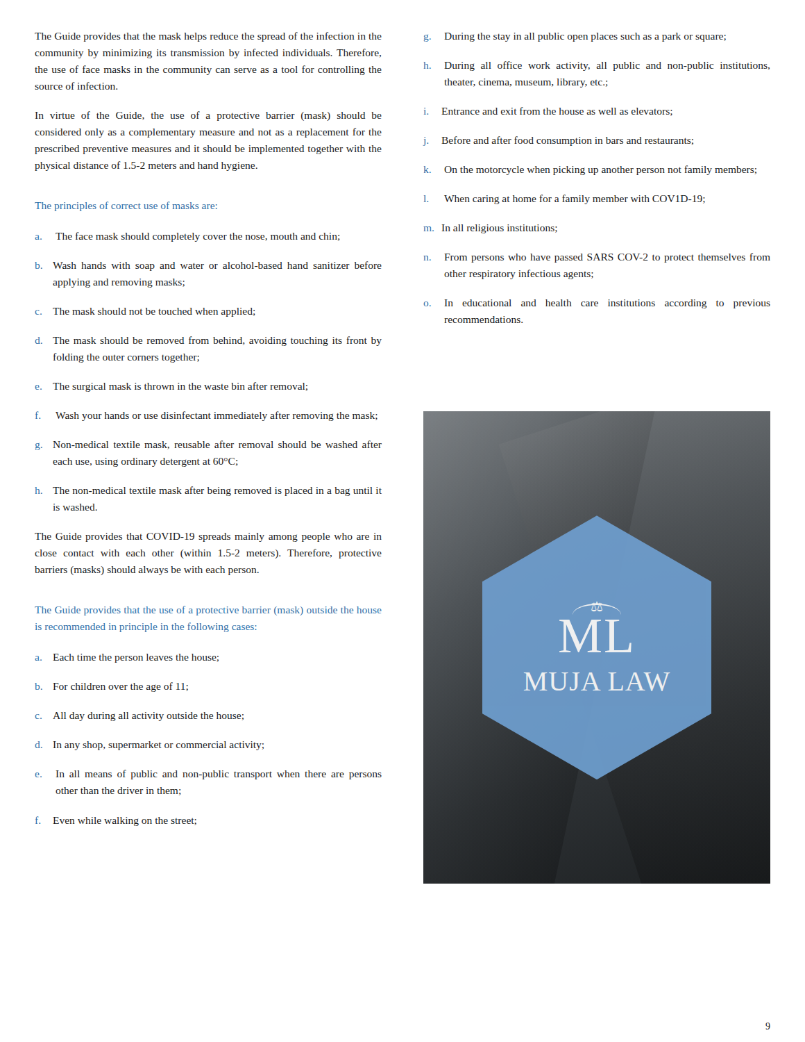The Guide provides that the mask helps reduce the spread of the infection in the community by minimizing its transmission by infected individuals. Therefore, the use of face masks in the community can serve as a tool for controlling the source of infection.
In virtue of the Guide, the use of a protective barrier (mask) should be considered only as a complementary measure and not as a replacement for the prescribed preventive measures and it should be implemented together with the physical distance of 1.5-2 meters and hand hygiene.
The principles of correct use of masks are:
a. The face mask should completely cover the nose, mouth and chin;
b. Wash hands with soap and water or alcohol-based hand sanitizer before applying and removing masks;
c. The mask should not be touched when applied;
d. The mask should be removed from behind, avoiding touching its front by folding the outer corners together;
e. The surgical mask is thrown in the waste bin after removal;
f. Wash your hands or use disinfectant immediately after removing the mask;
g. Non-medical textile mask, reusable after removal should be washed after each use, using ordinary detergent at 60°C;
h. The non-medical textile mask after being removed is placed in a bag until it is washed.
The Guide provides that COVID-19 spreads mainly among people who are in close contact with each other (within 1.5-2 meters). Therefore, protective barriers (masks) should always be with each person.
The Guide provides that the use of a protective barrier (mask) outside the house is recommended in principle in the following cases:
a. Each time the person leaves the house;
b. For children over the age of 11;
c. All day during all activity outside the house;
d. In any shop, supermarket or commercial activity;
e. In all means of public and non-public transport when there are persons other than the driver in them;
f. Even while walking on the street;
g. During the stay in all public open places such as a park or square;
h. During all office work activity, all public and non-public institutions, theater, cinema, museum, library, etc.;
i. Entrance and exit from the house as well as elevators;
j. Before and after food consumption in bars and restaurants;
k. On the motorcycle when picking up another person not family members;
l. When caring at home for a family member with COV1D-19;
m. In all religious institutions;
n. From persons who have passed SARS COV-2 to protect themselves from other respiratory infectious agents;
o. In educational and health care institutions according to previous recommendations.
⚖
ML
MUJA LAW
9